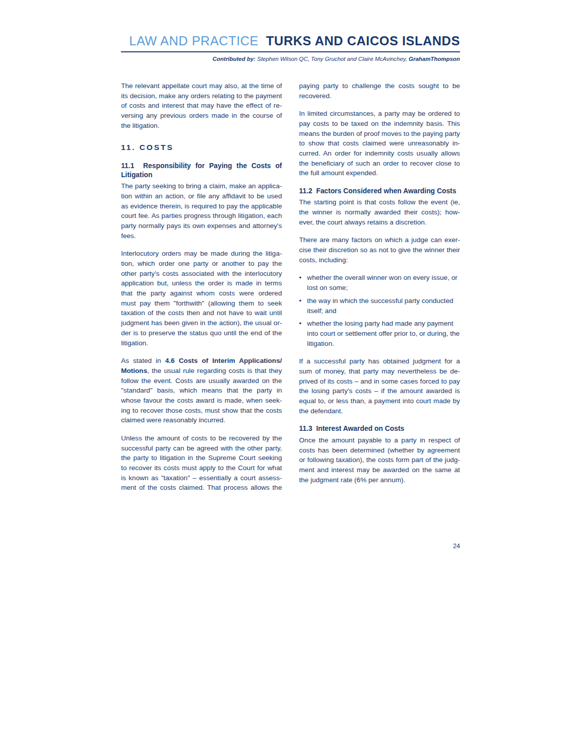LAW AND PRACTICE TURKS AND CAICOS ISLANDS
Contributed by: Stephen Wilson QC, Tony Gruchot and Claire McAvinchey, GrahamThompson
The relevant appellate court may also, at the time of its decision, make any orders relating to the payment of costs and interest that may have the effect of reversing any previous orders made in the course of the litigation.
11. COSTS
11.1 Responsibility for Paying the Costs of Litigation
The party seeking to bring a claim, make an application within an action, or file any affidavit to be used as evidence therein, is required to pay the applicable court fee. As parties progress through litigation, each party normally pays its own expenses and attorney's fees.
Interlocutory orders may be made during the litigation, which order one party or another to pay the other party's costs associated with the interlocutory application but, unless the order is made in terms that the party against whom costs were ordered must pay them "forthwith" (allowing them to seek taxation of the costs then and not have to wait until judgment has been given in the action), the usual order is to preserve the status quo until the end of the litigation.
As stated in 4.6 Costs of Interim Applications/ Motions, the usual rule regarding costs is that they follow the event. Costs are usually awarded on the "standard" basis, which means that the party in whose favour the costs award is made, when seeking to recover those costs, must show that the costs claimed were reasonably incurred.
Unless the amount of costs to be recovered by the successful party can be agreed with the other party, the party to litigation in the Supreme Court seeking to recover its costs must apply to the Court for what is known as "taxation" – essentially a court assessment of the costs claimed. That process allows the paying party to challenge the costs sought to be recovered.
In limited circumstances, a party may be ordered to pay costs to be taxed on the indemnity basis. This means the burden of proof moves to the paying party to show that costs claimed were unreasonably incurred. An order for indemnity costs usually allows the beneficiary of such an order to recover close to the full amount expended.
11.2 Factors Considered when Awarding Costs
The starting point is that costs follow the event (ie, the winner is normally awarded their costs); however, the court always retains a discretion.
There are many factors on which a judge can exercise their discretion so as not to give the winner their costs, including:
whether the overall winner won on every issue, or lost on some;
the way in which the successful party conducted itself; and
whether the losing party had made any payment into court or settlement offer prior to, or during, the litigation.
If a successful party has obtained judgment for a sum of money, that party may nevertheless be deprived of its costs – and in some cases forced to pay the losing party's costs – if the amount awarded is equal to, or less than, a payment into court made by the defendant.
11.3 Interest Awarded on Costs
Once the amount payable to a party in respect of costs has been determined (whether by agreement or following taxation), the costs form part of the judgment and interest may be awarded on the same at the judgment rate (6% per annum).
24